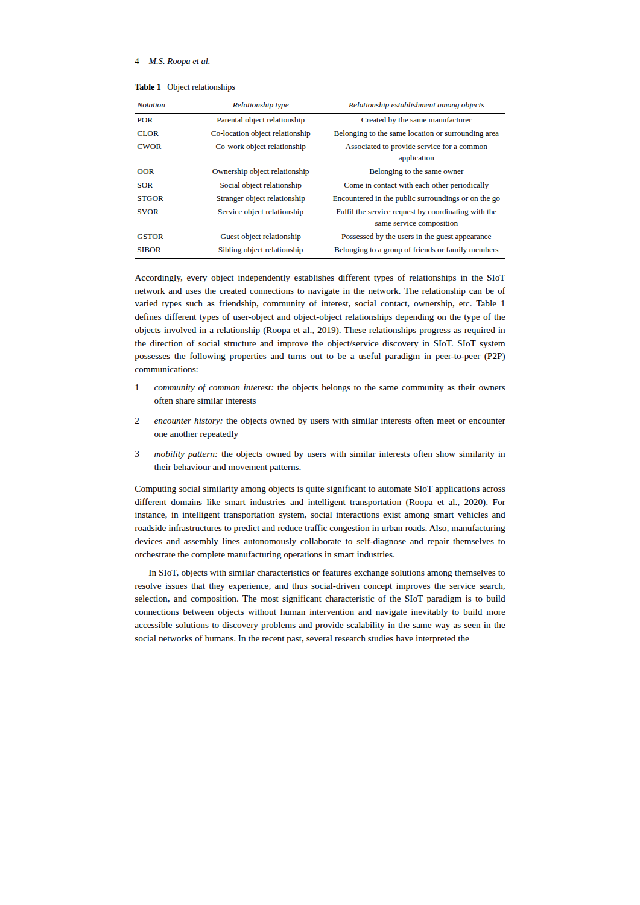4 M.S. Roopa et al.
Table 1 Object relationships
| Notation | Relationship type | Relationship establishment among objects |
| --- | --- | --- |
| POR | Parental object relationship | Created by the same manufacturer |
| CLOR | Co-location object relationship | Belonging to the same location or surrounding area |
| CWOR | Co-work object relationship | Associated to provide service for a common application |
| OOR | Ownership object relationship | Belonging to the same owner |
| SOR | Social object relationship | Come in contact with each other periodically |
| STGOR | Stranger object relationship | Encountered in the public surroundings or on the go |
| SVOR | Service object relationship | Fulfil the service request by coordinating with the same service composition |
| GSTOR | Guest object relationship | Possessed by the users in the guest appearance |
| SIBOR | Sibling object relationship | Belonging to a group of friends or family members |
Accordingly, every object independently establishes different types of relationships in the SIoT network and uses the created connections to navigate in the network. The relationship can be of varied types such as friendship, community of interest, social contact, ownership, etc. Table 1 defines different types of user-object and object-object relationships depending on the type of the objects involved in a relationship (Roopa et al., 2019). These relationships progress as required in the direction of social structure and improve the object/service discovery in SIoT. SIoT system possesses the following properties and turns out to be a useful paradigm in peer-to-peer (P2P) communications:
community of common interest: the objects belongs to the same community as their owners often share similar interests
encounter history: the objects owned by users with similar interests often meet or encounter one another repeatedly
mobility pattern: the objects owned by users with similar interests often show similarity in their behaviour and movement patterns.
Computing social similarity among objects is quite significant to automate SIoT applications across different domains like smart industries and intelligent transportation (Roopa et al., 2020). For instance, in intelligent transportation system, social interactions exist among smart vehicles and roadside infrastructures to predict and reduce traffic congestion in urban roads. Also, manufacturing devices and assembly lines autonomously collaborate to self-diagnose and repair themselves to orchestrate the complete manufacturing operations in smart industries.
In SIoT, objects with similar characteristics or features exchange solutions among themselves to resolve issues that they experience, and thus social-driven concept improves the service search, selection, and composition. The most significant characteristic of the SIoT paradigm is to build connections between objects without human intervention and navigate inevitably to build more accessible solutions to discovery problems and provide scalability in the same way as seen in the social networks of humans. In the recent past, several research studies have interpreted the